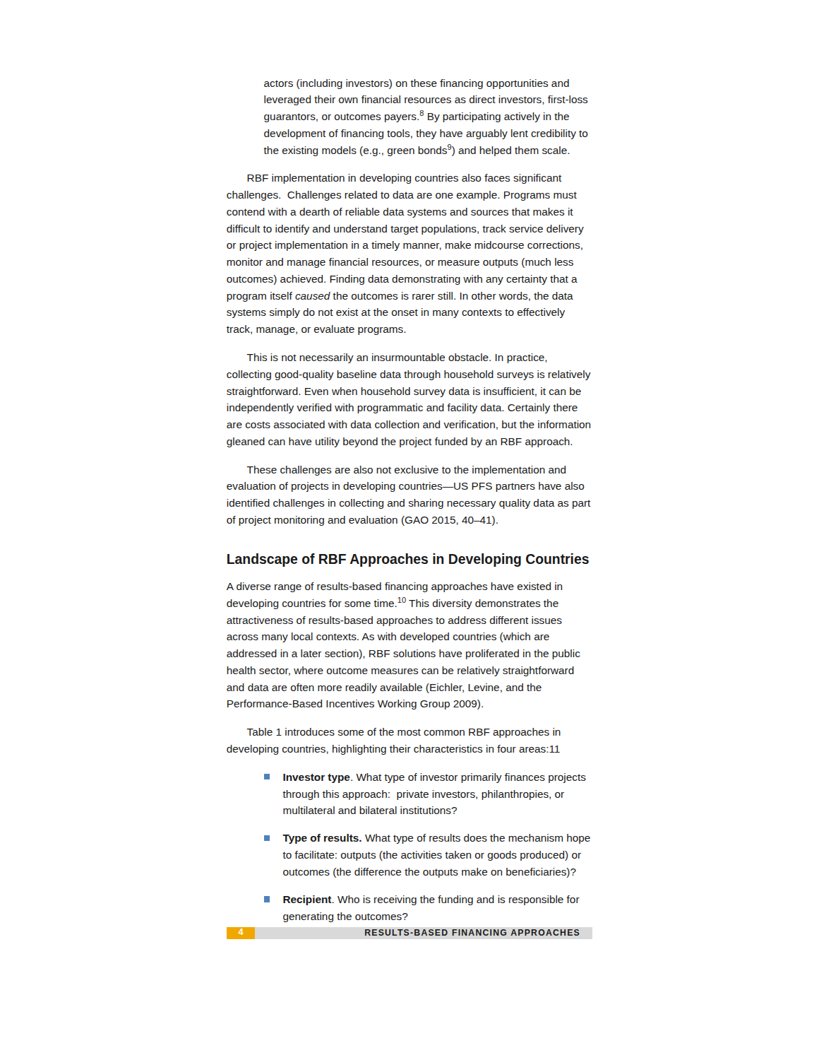actors (including investors) on these financing opportunities and leveraged their own financial resources as direct investors, first-loss guarantors, or outcomes payers.8 By participating actively in the development of financing tools, they have arguably lent credibility to the existing models (e.g., green bonds9) and helped them scale.
RBF implementation in developing countries also faces significant challenges. Challenges related to data are one example. Programs must contend with a dearth of reliable data systems and sources that makes it difficult to identify and understand target populations, track service delivery or project implementation in a timely manner, make midcourse corrections, monitor and manage financial resources, or measure outputs (much less outcomes) achieved. Finding data demonstrating with any certainty that a program itself caused the outcomes is rarer still. In other words, the data systems simply do not exist at the onset in many contexts to effectively track, manage, or evaluate programs.
This is not necessarily an insurmountable obstacle. In practice, collecting good-quality baseline data through household surveys is relatively straightforward. Even when household survey data is insufficient, it can be independently verified with programmatic and facility data. Certainly there are costs associated with data collection and verification, but the information gleaned can have utility beyond the project funded by an RBF approach.
These challenges are also not exclusive to the implementation and evaluation of projects in developing countries—US PFS partners have also identified challenges in collecting and sharing necessary quality data as part of project monitoring and evaluation (GAO 2015, 40–41).
Landscape of RBF Approaches in Developing Countries
A diverse range of results-based financing approaches have existed in developing countries for some time.10 This diversity demonstrates the attractiveness of results-based approaches to address different issues across many local contexts. As with developed countries (which are addressed in a later section), RBF solutions have proliferated in the public health sector, where outcome measures can be relatively straightforward and data are often more readily available (Eichler, Levine, and the Performance-Based Incentives Working Group 2009).
Table 1 introduces some of the most common RBF approaches in developing countries, highlighting their characteristics in four areas:11
Investor type. What type of investor primarily finances projects through this approach: private investors, philanthropies, or multilateral and bilateral institutions?
Type of results. What type of results does the mechanism hope to facilitate: outputs (the activities taken or goods produced) or outcomes (the difference the outputs make on beneficiaries)?
Recipient. Who is receiving the funding and is responsible for generating the outcomes?
4
RESULTS-BASED FINANCING APPROACHES